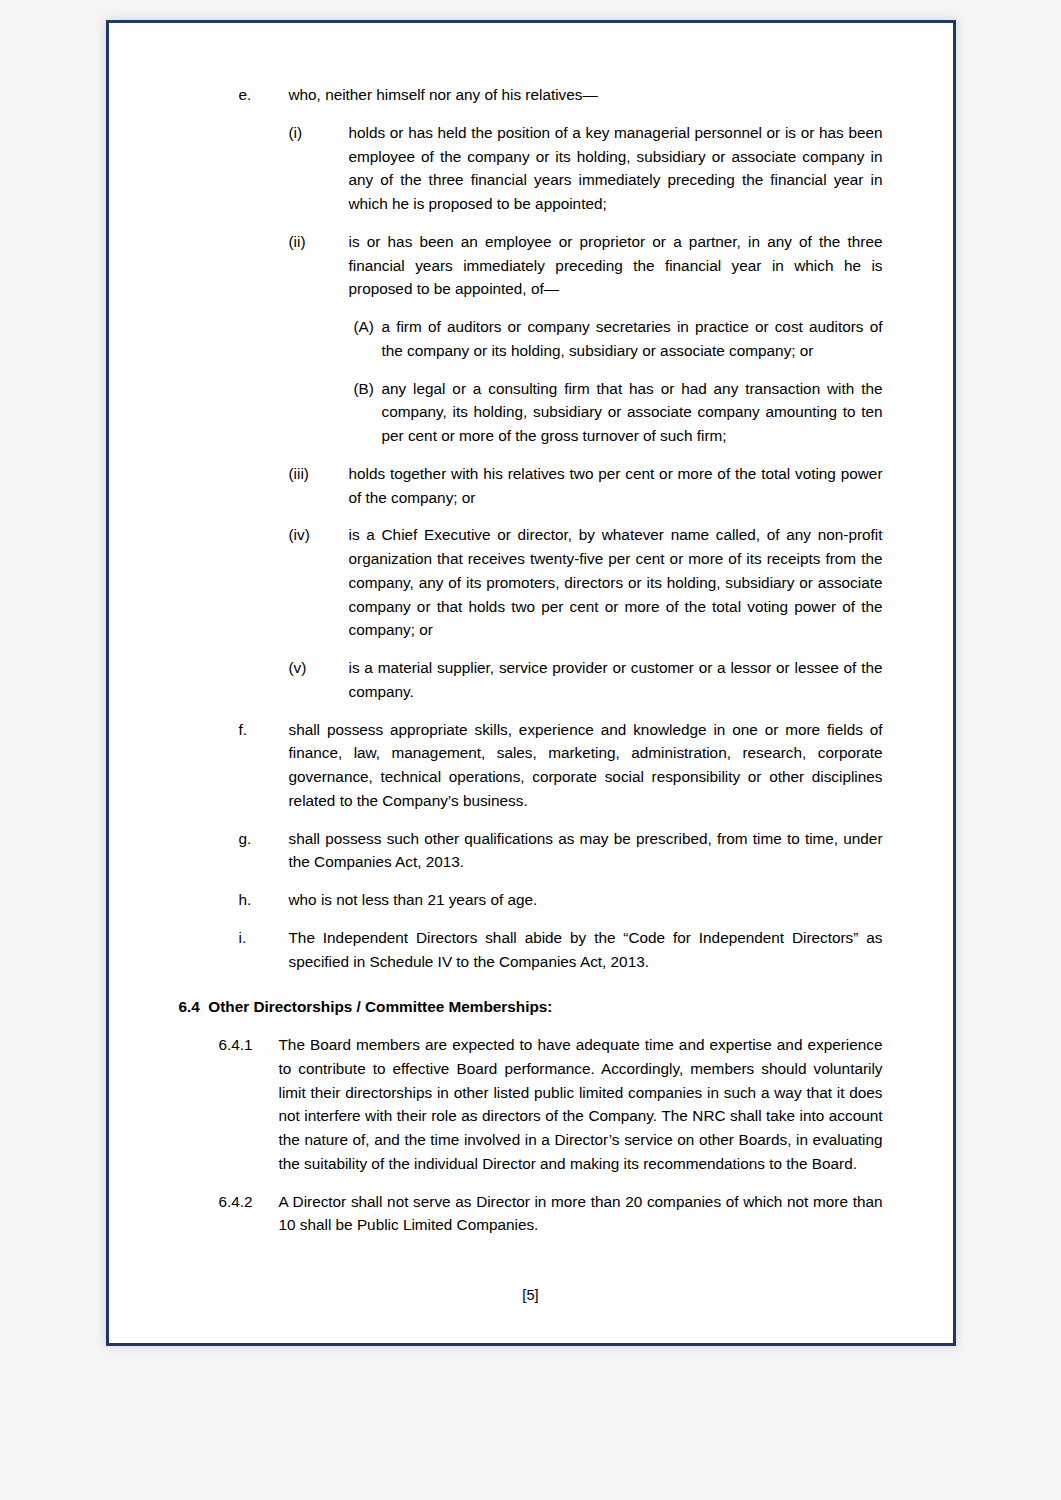e.
who, neither himself nor any of his relatives—
(i)
holds or has held the position of a key managerial personnel or is or has been employee of the company or its holding, subsidiary or associate company in any of the three financial years immediately preceding the financial year in which he is proposed to be appointed;
(ii)
is or has been an employee or proprietor or a partner, in any of the three financial years immediately preceding the financial year in which he is proposed to be appointed, of—
(A)
a firm of auditors or company secretaries in practice or cost auditors of the company or its holding, subsidiary or associate company; or
(B)
any legal or a consulting firm that has or had any transaction with the company, its holding, subsidiary or associate company amounting to ten per cent or more of the gross turnover of such firm;
(iii)
holds together with his relatives two per cent or more of the total voting power of the company; or
(iv)
is a Chief Executive or director, by whatever name called, of any non-profit organization that receives twenty-five per cent or more of its receipts from the company, any of its promoters, directors or its holding, subsidiary or associate company or that holds two per cent or more of the total voting power of the company; or
(v)
is a material supplier, service provider or customer or a lessor or lessee of the company.
f.
shall possess appropriate skills, experience and knowledge in one or more fields of finance, law, management, sales, marketing, administration, research, corporate governance, technical operations, corporate social responsibility or other disciplines related to the Company’s business.
g.
shall possess such other qualifications as may be prescribed, from time to time, under the Companies Act, 2013.
h.
who is not less than 21 years of age.
i.
The Independent Directors shall abide by the “Code for Independent Directors” as specified in Schedule IV to the Companies Act, 2013.
6.4 Other Directorships / Committee Memberships:
6.4.1
The Board members are expected to have adequate time and expertise and experience to contribute to effective Board performance. Accordingly, members should voluntarily limit their directorships in other listed public limited companies in such a way that it does not interfere with their role as directors of the Company. The NRC shall take into account the nature of, and the time involved in a Director’s service on other Boards, in evaluating the suitability of the individual Director and making its recommendations to the Board.
6.4.2
A Director shall not serve as Director in more than 20 companies of which not more than 10 shall be Public Limited Companies.
[5]